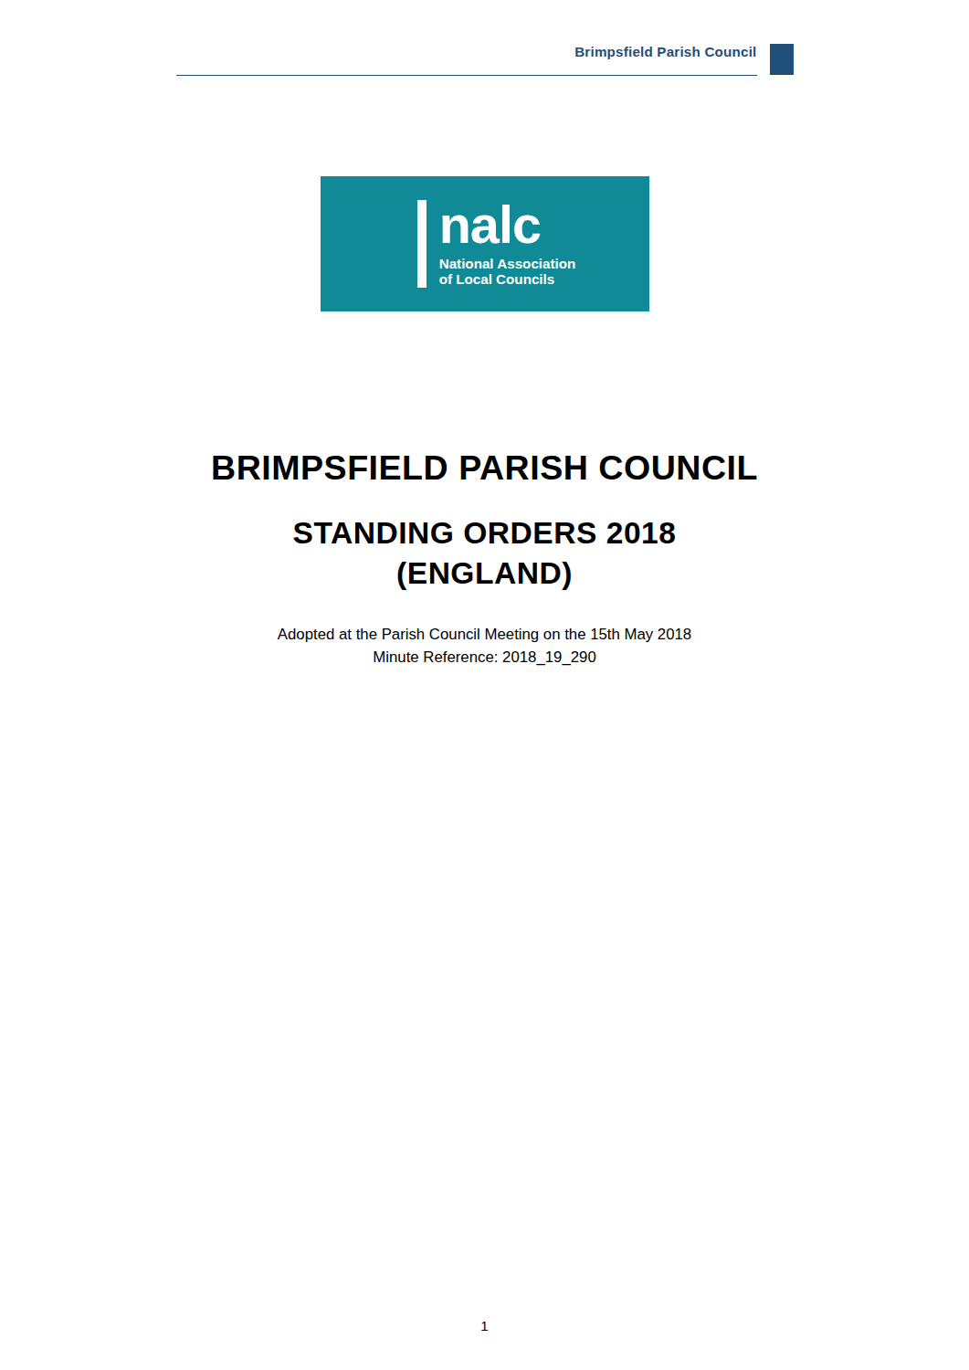Brimpsfield Parish Council
nalc National Association
of Local Councils
BRIMPSFIELD PARISH COUNCIL
STANDING ORDERS 2018
(ENGLAND)
Adopted at the Parish Council Meeting on the 15th May 2018
Minute Reference: 2018_19_290
1